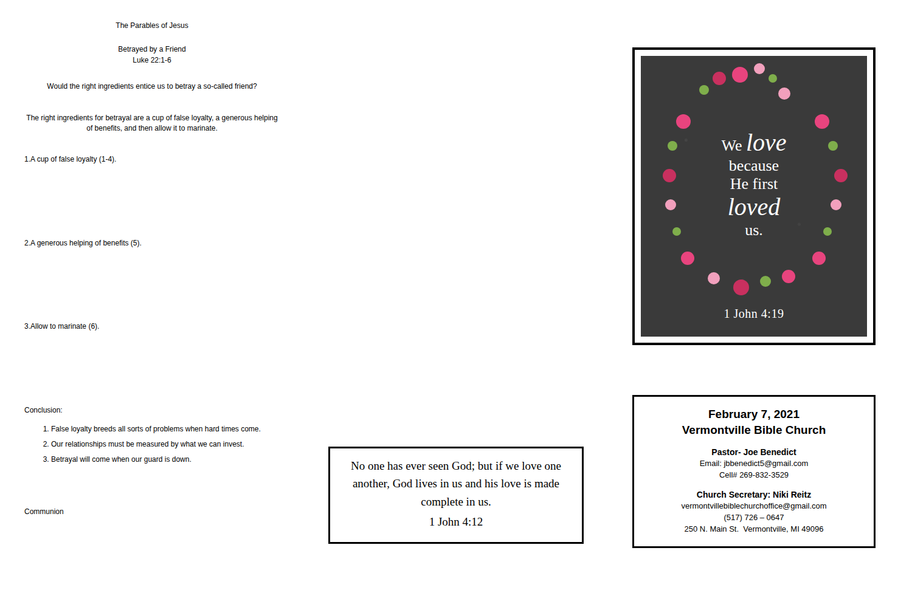The Parables of Jesus
Betrayed by a Friend Luke 22:1-6
Would the right ingredients entice us to betray a so-called friend?
The right ingredients for betrayal are a cup of false loyalty, a generous helping of benefits, and then allow it to marinate.
1.A cup of false loyalty (1-4).
2.A generous helping of benefits (5).
3.Allow to marinate (6).
Conclusion:
False loyalty breeds all sorts of problems when hard times come.
Our relationships must be measured by what we can invest.
Betrayal will come when our guard is down.
Communion
No one has ever seen God; but if we love one another, God lives in us and his love is made complete in us. 1 John 4:12
We love
because
He first
loved
us.
1 John 4:19
February 7, 2021
Vermontville Bible Church
Pastor- Joe Benedict
Email: jbbenedict5@gmail.com
Cell# 269-832-3529
Church Secretary: Niki Reitz
vermontvillebiblechurchoffice@gmail.com
(517) 726 – 0647
250 N. Main St. Vermontville, MI 49096